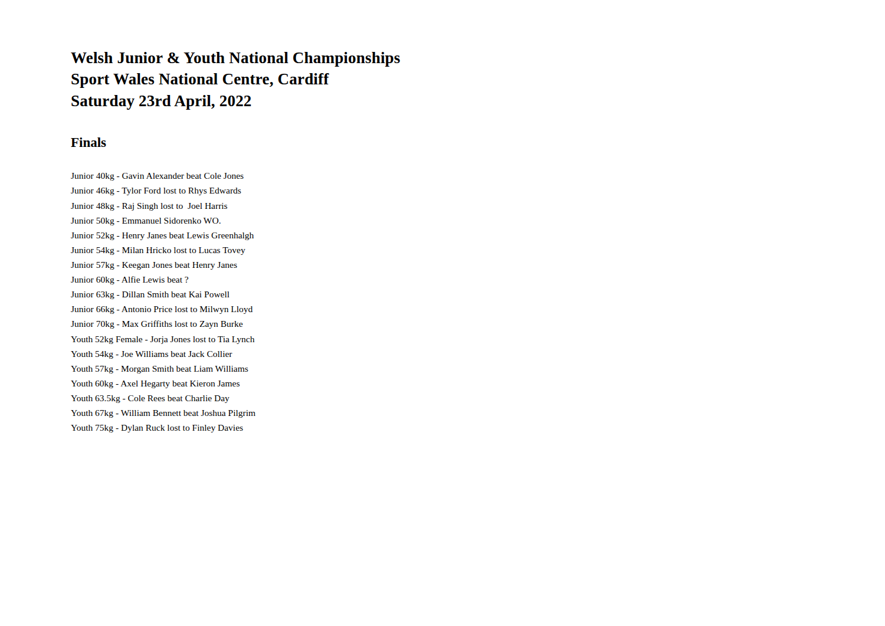Welsh Junior & Youth National Championships
Sport Wales National Centre, Cardiff
Saturday 23rd April, 2022
Finals
Junior 40kg - Gavin Alexander beat Cole Jones
Junior 46kg - Tylor Ford lost to Rhys Edwards
Junior 48kg - Raj Singh lost to Joel Harris
Junior 50kg - Emmanuel Sidorenko WO.
Junior 52kg - Henry Janes beat Lewis Greenhalgh
Junior 54kg - Milan Hricko lost to Lucas Tovey
Junior 57kg - Keegan Jones beat Henry Janes
Junior 60kg - Alfie Lewis beat ?
Junior 63kg - Dillan Smith beat Kai Powell
Junior 66kg - Antonio Price lost to Milwyn Lloyd
Junior 70kg - Max Griffiths lost to Zayn Burke
Youth 52kg Female - Jorja Jones lost to Tia Lynch
Youth 54kg - Joe Williams beat Jack Collier
Youth 57kg - Morgan Smith beat Liam Williams
Youth 60kg - Axel Hegarty beat Kieron James
Youth 63.5kg - Cole Rees beat Charlie Day
Youth 67kg - William Bennett beat Joshua Pilgrim
Youth 75kg - Dylan Ruck lost to Finley Davies